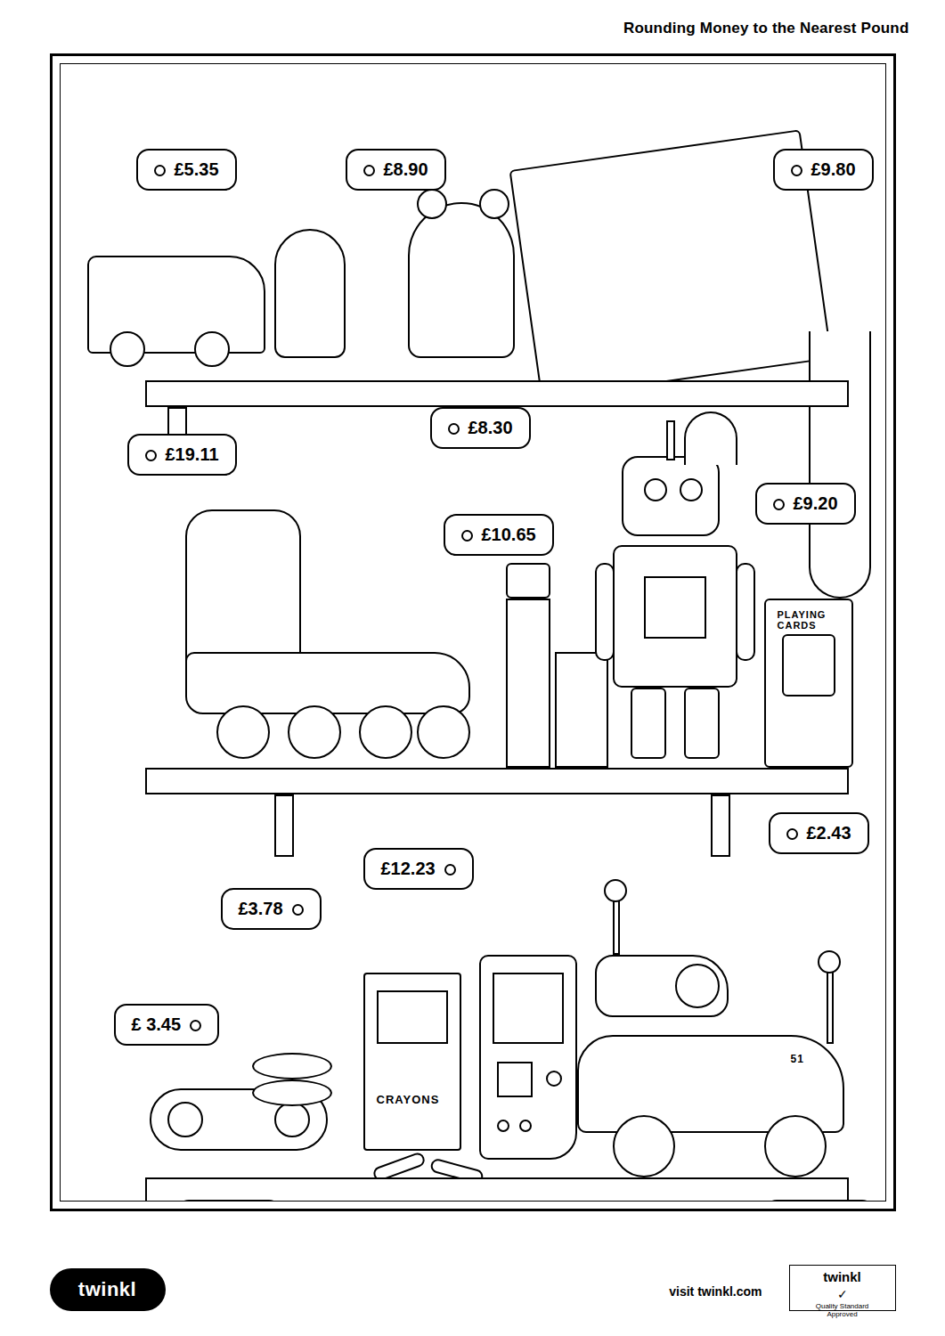Rounding Money to the Nearest Pound
£5.35
£8.90
£9.80
£8.30
PLAYING
CARDS
£19.11
£10.65
£9.20
£2.43
CRAYONS
51
£3.78
£12.23
£ 3.45
£ 4.40
£12.52
twinkl
visit twinkl.com
twinkl ✓ Quality Standard
Approved